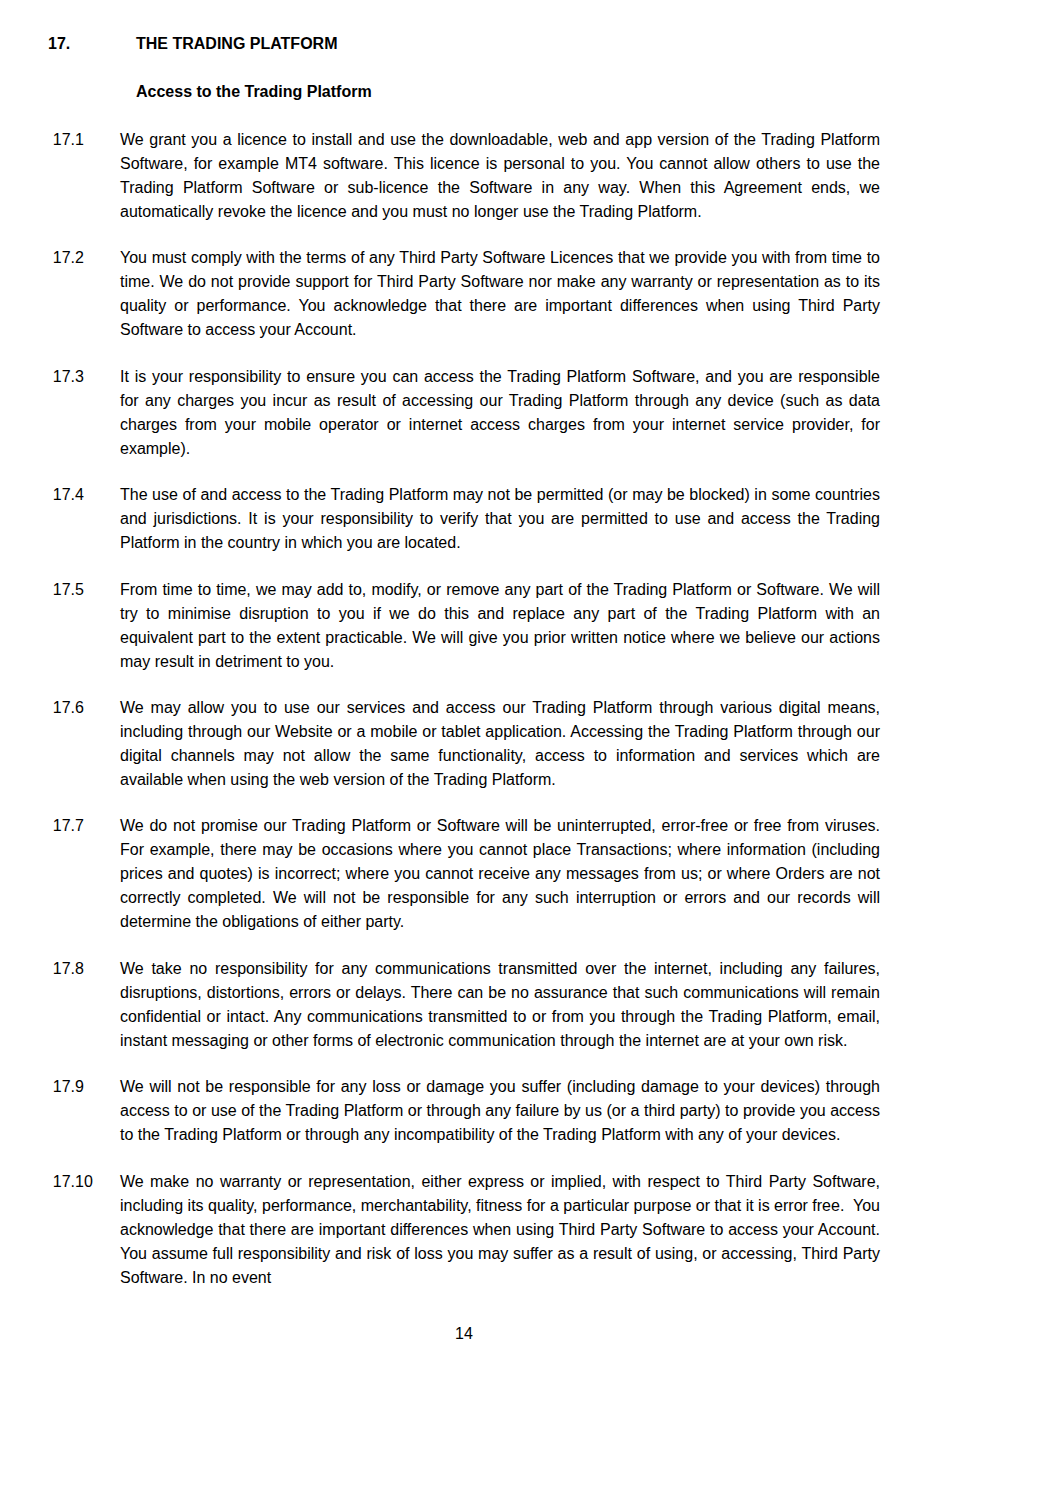17. THE TRADING PLATFORM
Access to the Trading Platform
17.1
We grant you a licence to install and use the downloadable, web and app version of the Trading Platform Software, for example MT4 software. This licence is personal to you. You cannot allow others to use the Trading Platform Software or sub-licence the Software in any way. When this Agreement ends, we automatically revoke the licence and you must no longer use the Trading Platform.
17.2
You must comply with the terms of any Third Party Software Licences that we provide you with from time to time. We do not provide support for Third Party Software nor make any warranty or representation as to its quality or performance. You acknowledge that there are important differences when using Third Party Software to access your Account.
17.3
It is your responsibility to ensure you can access the Trading Platform Software, and you are responsible for any charges you incur as result of accessing our Trading Platform through any device (such as data charges from your mobile operator or internet access charges from your internet service provider, for example).
17.4
The use of and access to the Trading Platform may not be permitted (or may be blocked) in some countries and jurisdictions. It is your responsibility to verify that you are permitted to use and access the Trading Platform in the country in which you are located.
17.5
From time to time, we may add to, modify, or remove any part of the Trading Platform or Software. We will try to minimise disruption to you if we do this and replace any part of the Trading Platform with an equivalent part to the extent practicable. We will give you prior written notice where we believe our actions may result in detriment to you.
17.6
We may allow you to use our services and access our Trading Platform through various digital means, including through our Website or a mobile or tablet application. Accessing the Trading Platform through our digital channels may not allow the same functionality, access to information and services which are available when using the web version of the Trading Platform.
17.7
We do not promise our Trading Platform or Software will be uninterrupted, error-free or free from viruses. For example, there may be occasions where you cannot place Transactions; where information (including prices and quotes) is incorrect; where you cannot receive any messages from us; or where Orders are not correctly completed. We will not be responsible for any such interruption or errors and our records will determine the obligations of either party.
17.8
We take no responsibility for any communications transmitted over the internet, including any failures, disruptions, distortions, errors or delays. There can be no assurance that such communications will remain confidential or intact. Any communications transmitted to or from you through the Trading Platform, email, instant messaging or other forms of electronic communication through the internet are at your own risk.
17.9
We will not be responsible for any loss or damage you suffer (including damage to your devices) through access to or use of the Trading Platform or through any failure by us (or a third party) to provide you access to the Trading Platform or through any incompatibility of the Trading Platform with any of your devices.
17.10
We make no warranty or representation, either express or implied, with respect to Third Party Software, including its quality, performance, merchantability, fitness for a particular purpose or that it is error free. You acknowledge that there are important differences when using Third Party Software to access your Account. You assume full responsibility and risk of loss you may suffer as a result of using, or accessing, Third Party Software. In no event
14